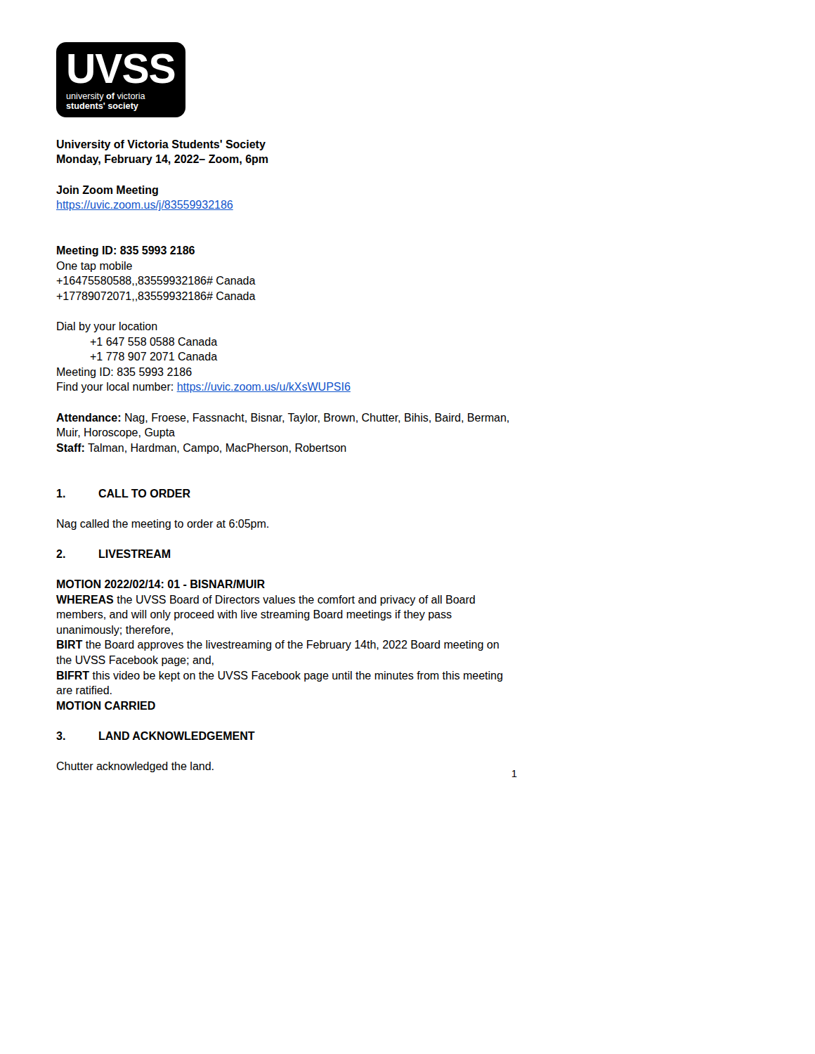UVSS university of victoria
students' society
University of Victoria Students' Society
Monday, February 14, 2022– Zoom, 6pm
Join Zoom Meeting
https://uvic.zoom.us/j/83559932186
Meeting ID: 835 5993 2186
One tap mobile
+16475580588,,83559932186# Canada
+17789072071,,83559932186# Canada
Dial by your location
+1 647 558 0588 Canada
+1 778 907 2071 Canada
Meeting ID: 835 5993 2186
Find your local number: https://uvic.zoom.us/u/kXsWUPSI6
Attendance: Nag, Froese, Fassnacht, Bisnar, Taylor, Brown, Chutter, Bihis, Baird, Berman, Muir, Horoscope, Gupta
Staff: Talman, Hardman, Campo, MacPherson, Robertson
1. CALL TO ORDER
Nag called the meeting to order at 6:05pm.
2. LIVESTREAM
MOTION 2022/02/14: 01 - BISNAR/MUIR
WHEREAS the UVSS Board of Directors values the comfort and privacy of all Board members, and will only proceed with live streaming Board meetings if they pass unanimously; therefore,
BIRT the Board approves the livestreaming of the February 14th, 2022 Board meeting on the UVSS Facebook page; and,
BIFRT this video be kept on the UVSS Facebook page until the minutes from this meeting are ratified.
MOTION CARRIED
3. LAND ACKNOWLEDGEMENT
Chutter acknowledged the land.
1